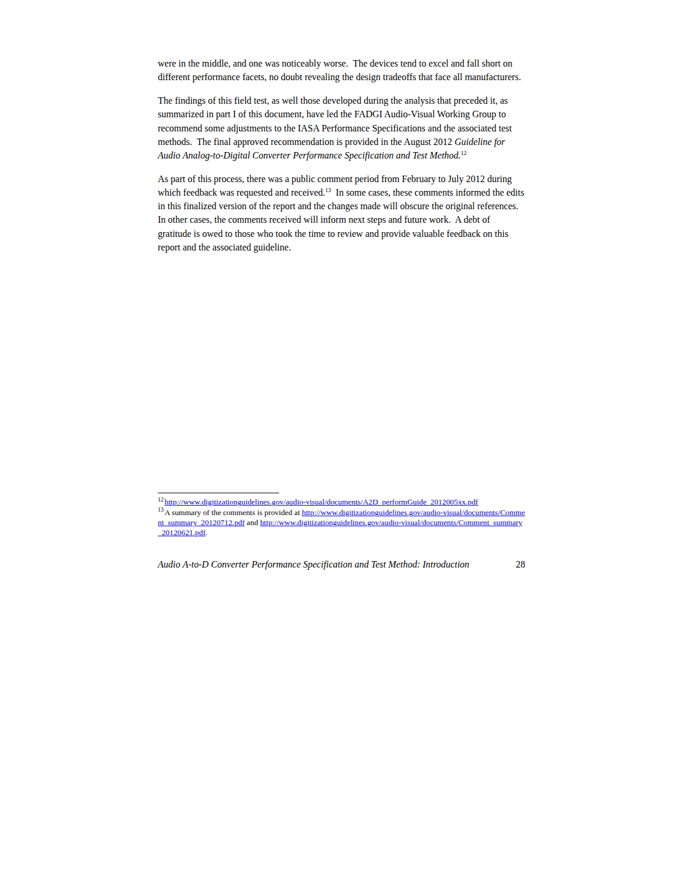were in the middle, and one was noticeably worse. The devices tend to excel and fall short on different performance facets, no doubt revealing the design tradeoffs that face all manufacturers.
The findings of this field test, as well those developed during the analysis that preceded it, as summarized in part I of this document, have led the FADGI Audio-Visual Working Group to recommend some adjustments to the IASA Performance Specifications and the associated test methods. The final approved recommendation is provided in the August 2012 Guideline for Audio Analog-to-Digital Converter Performance Specification and Test Method.12
As part of this process, there was a public comment period from February to July 2012 during which feedback was requested and received.13 In some cases, these comments informed the edits in this finalized version of the report and the changes made will obscure the original references. In other cases, the comments received will inform next steps and future work. A debt of gratitude is owed to those who took the time to review and provide valuable feedback on this report and the associated guideline.
12 http://www.digitizationguidelines.gov/audio-visual/documents/A2D_performGuide_2012005xx.pdf
13 A summary of the comments is provided at http://www.digitizationguidelines.gov/audio-visual/documents/Comment_summary_20120712.pdf and http://www.digitizationguidelines.gov/audio-visual/documents/Comment_summary_20120621.pdf.
Audio A-to-D Converter Performance Specification and Test Method: Introduction 28